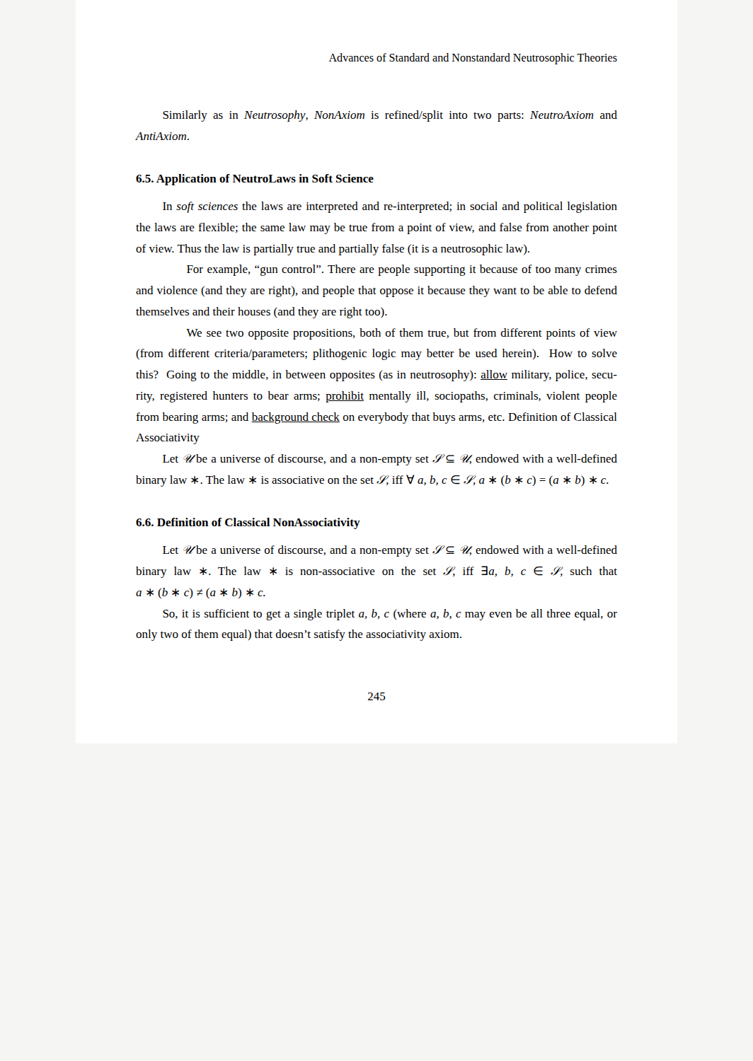Advances of Standard and Nonstandard Neutrosophic Theories
Similarly as in Neutrosophy, NonAxiom is refined/split into two parts: NeutroAxiom and AntiAxiom.
6.5. Application of NeutroLaws in Soft Science
In soft sciences the laws are interpreted and re-interpreted; in social and political legislation the laws are flexible; the same law may be true from a point of view, and false from another point of view. Thus the law is partially true and partially false (it is a neutrosophic law).
For example, “gun control”. There are people supporting it because of too many crimes and violence (and they are right), and people that oppose it because they want to be able to defend themselves and their houses (and they are right too).
We see two opposite propositions, both of them true, but from different points of view (from different criteria/parameters; plithogenic logic may better be used herein). How to solve this? Going to the middle, in between opposites (as in neutrosophy): allow military, police, security, registered hunters to bear arms; prohibit mentally ill, sociopaths, criminals, violent people from bearing arms; and background check on everybody that buys arms, etc. Definition of Classical Associativity
Let 𝒰 be a universe of discourse, and a non-empty set 𝒮 ⊆ 𝒰, endowed with a well-defined binary law ∗. The law ∗ is associative on the set 𝒮, iff ∀ a, b, c ∈ 𝒮, a ∗ (b ∗ c) = (a ∗ b) ∗ c.
6.6. Definition of Classical NonAssociativity
Let 𝒰 be a universe of discourse, and a non-empty set 𝒮 ⊆ 𝒰, endowed with a well-defined binary law ∗. The law ∗ is non-associative on the set 𝒮, iff ∃a, b, c ∈ 𝒮, such that a ∗ (b ∗ c) ≠ (a ∗ b) ∗ c.
So, it is sufficient to get a single triplet a, b, c (where a, b, c may even be all three equal, or only two of them equal) that doesn’t satisfy the associativity axiom.
245